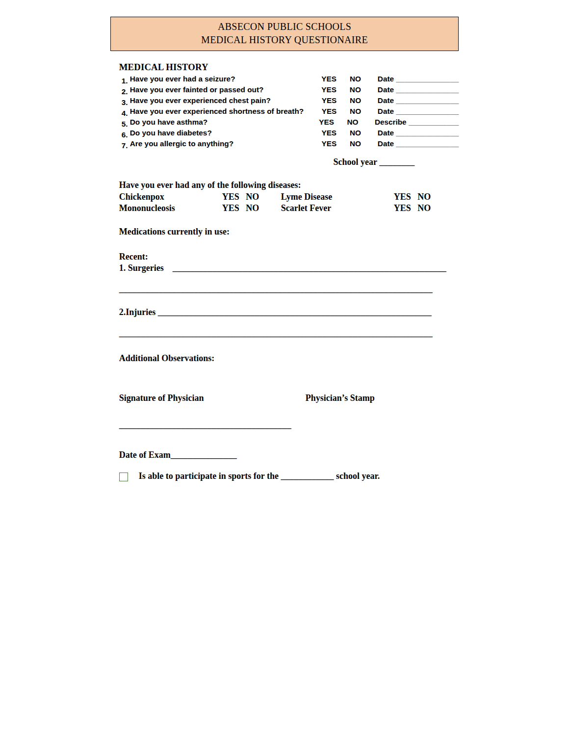ABSECON PUBLIC SCHOOLS
MEDICAL HISTORY QUESTIONAIRE
MEDICAL HISTORY
| Have you ever had a seizure? | YES | NO | Date _______________ |
| Have you ever fainted or passed out? | YES | NO | Date _______________ |
| Have you ever experienced chest pain? | YES | NO | Date _______________ |
| Have you ever experienced shortness of breath? | YES | NO | Date _______________ |
| Do you have asthma? | YES | NO | Describe ____________ |
| Do you have diabetes? | YES | NO | Date _______________ |
| Are you allergic to anything? | YES | NO | Date _______________ |
School year ________
Have you ever had any of the following diseases:
| Chickenpox | YES NO | Lyme Disease | YES NO |
| Mononucleosis | YES NO | Scarlet Fever | YES NO |
Medications currently in use:
Recent:
1. Surgeries ______________________________________________________________
_______________________________________________________________________
2.Injuries ______________________________________________________________
_______________________________________________________________________
Additional Observations:
Signature of Physician
Physician’s Stamp
_______________________________________
Date of Exam_______________
Is able to participate in sports for the ____________ school year.